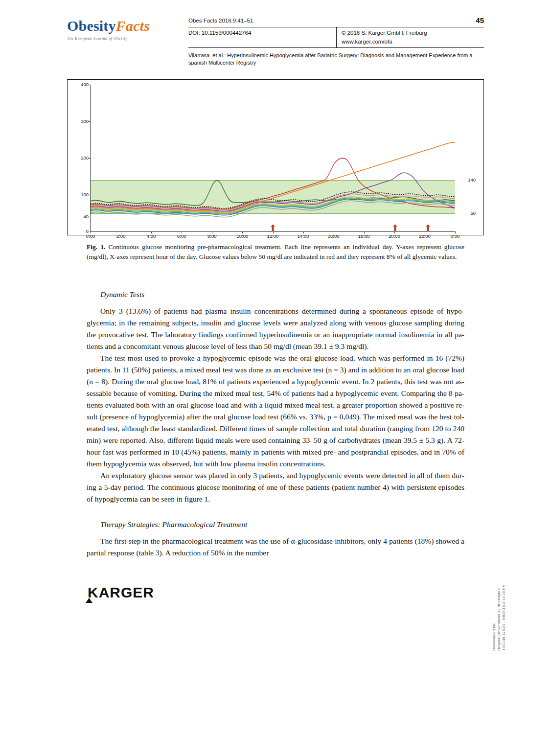45
ObesityFacts
The European Journal of Obesity
Obes Facts 2016;9:41–51
DOI: 10.1159/000442764
© 2016 S. Karger GmbH, Freiburg
www.karger.com/ofa
Vilarrasa et al.: Hyperinsulinemic Hypoglycemia after Bariatric Surgery: Diagnosis and Management Experience from a spanish Multicenter Registry
400
300
200
100
40
0
140
50
0:00
2:00
4:00
6:00
8:00
10:00
12:00
14:00
16:00
18:00
20:00
22:00
0:00
⬆
⬆
⬆
Fig. 1. Continuous glucose monitoring pre-pharmacological treatment. Each line represents an individual day. Y-axes represent glucose (mg/dl), X-axes represent hour of the day. Glucose values below 50 mg/dl are indicated in red and they represent 8% of all glycemic values.
Dynamic Tests
Only 3 (13.6%) of patients had plasma insulin concentrations determined during a spontaneous episode of hypoglycemia; in the remaining subjects, insulin and glucose levels were analyzed along with venous glucose sampling during the provocative test. The laboratory findings confirmed hyperinsulinemia or an inappropriate normal insulinemia in all patients and a concomitant venous glucose level of less than 50 mg/dl (mean 39.1 ± 9.3 mg/dl).
The test most used to provoke a hypoglycemic episode was the oral glucose load, which was performed in 16 (72%) patients. In 11 (50%) patients, a mixed meal test was done as an exclusive test (n = 3) and in addition to an oral glucose load (n = 8). During the oral glucose load, 81% of patients experienced a hypoglycemic event. In 2 patients, this test was not assessable because of vomiting. During the mixed meal test, 54% of patients had a hypoglycemic event. Comparing the 8 patients evaluated both with an oral glucose load and with a liquid mixed meal test, a greater proportion showed a positive result (presence of hypoglycemia) after the oral glucose load test (66% vs. 33%, p = 0,049). The mixed meal was the best tolerated test, although the least standardized. Different times of sample collection and total duration (ranging from 120 to 240 min) were reported. Also, different liquid meals were used containing 33–50 g of carbohydrates (mean 39.5 ± 5.3 g). A 72-hour fast was performed in 10 (45%) patients, mainly in patients with mixed pre- and postprandial episodes, and in 70% of them hypoglycemia was observed, but with low plasma insulin concentrations.
An exploratory glucose sensor was placed in only 3 patients, and hypoglycemic events were detected in all of them during a 5-day period. The continuous glucose monitoring of one of these patients (patient number 4) with persistent episodes of hypoglycemia can be seen in figure 1.
Therapy Strategies: Pharmacological Treatment
The first step in the pharmacological treatment was the use of α-glucosidase inhibitors, only 4 patients (18%) showed a partial response (table 3). A reduction of 50% in the number
KARGER
Downloaded by:
Hospital Universitario 12 de Octubre
193.146.178.21 - 6/6/2016 2:13:28 PM